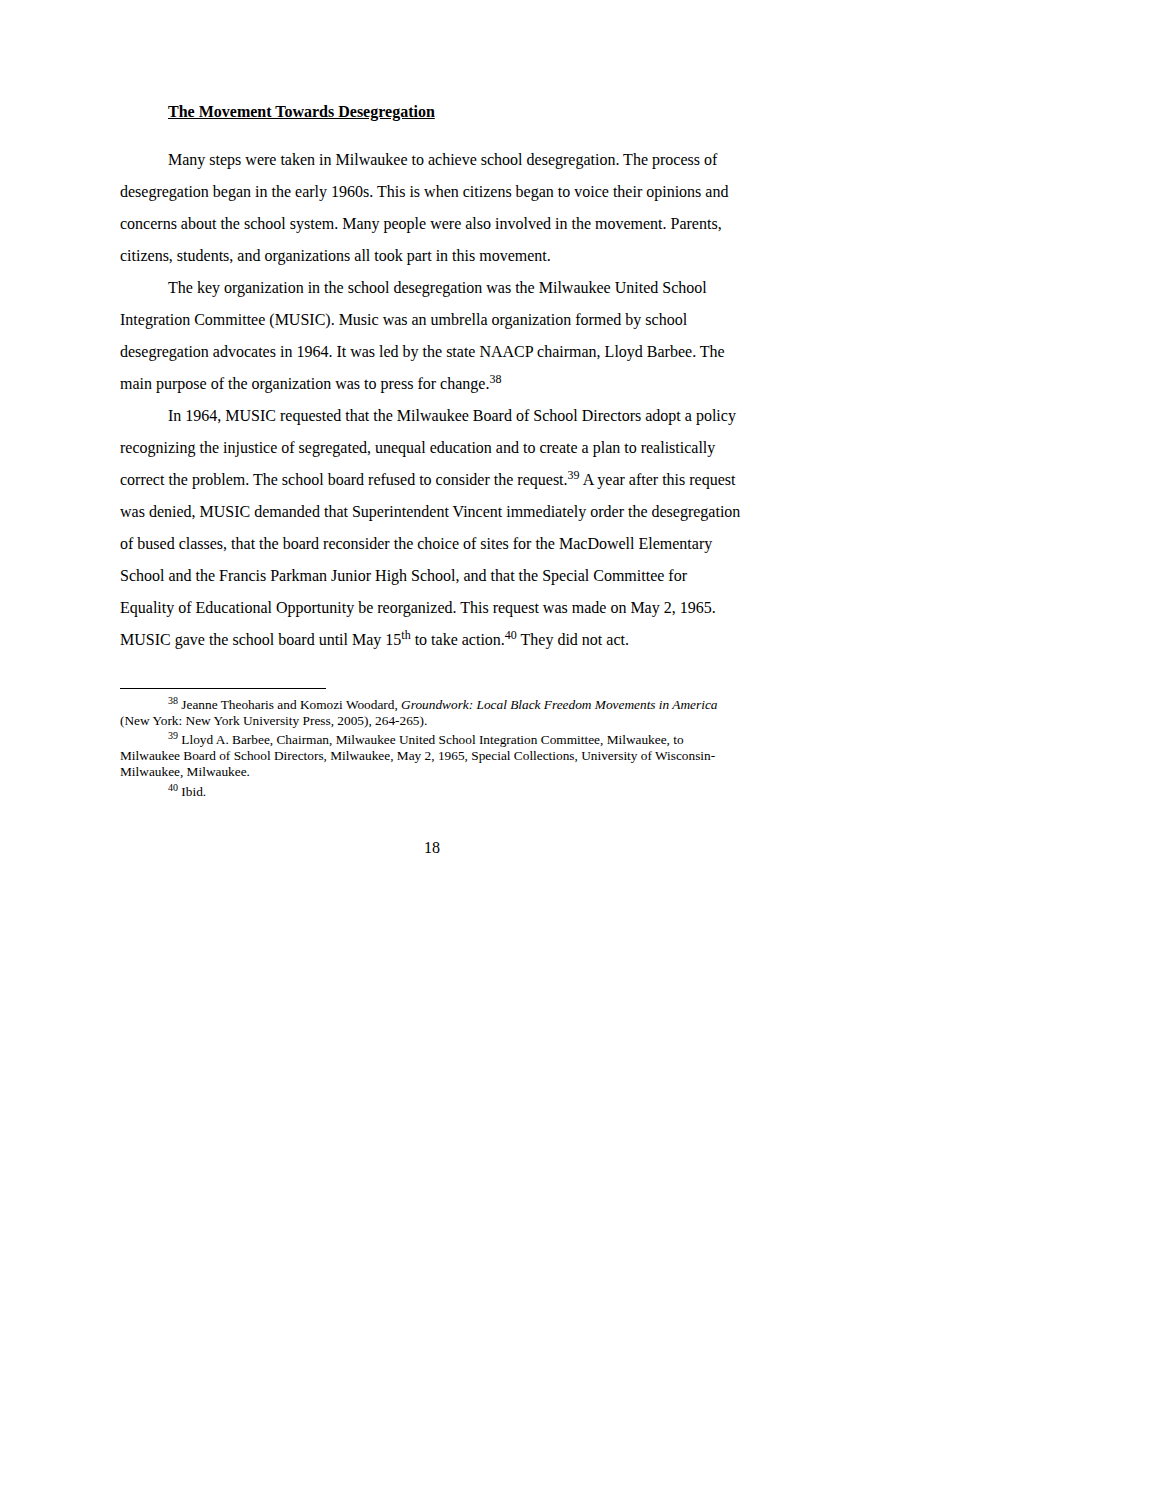The Movement Towards Desegregation
Many steps were taken in Milwaukee to achieve school desegregation. The process of desegregation began in the early 1960s. This is when citizens began to voice their opinions and concerns about the school system. Many people were also involved in the movement. Parents, citizens, students, and organizations all took part in this movement.
The key organization in the school desegregation was the Milwaukee United School Integration Committee (MUSIC). Music was an umbrella organization formed by school desegregation advocates in 1964. It was led by the state NAACP chairman, Lloyd Barbee. The main purpose of the organization was to press for change.38
In 1964, MUSIC requested that the Milwaukee Board of School Directors adopt a policy recognizing the injustice of segregated, unequal education and to create a plan to realistically correct the problem. The school board refused to consider the request.39 A year after this request was denied, MUSIC demanded that Superintendent Vincent immediately order the desegregation of bused classes, that the board reconsider the choice of sites for the MacDowell Elementary School and the Francis Parkman Junior High School, and that the Special Committee for Equality of Educational Opportunity be reorganized. This request was made on May 2, 1965. MUSIC gave the school board until May 15th to take action.40 They did not act.
38 Jeanne Theoharis and Komozi Woodard, Groundwork: Local Black Freedom Movements in America (New York: New York University Press, 2005), 264-265).
39 Lloyd A. Barbee, Chairman, Milwaukee United School Integration Committee, Milwaukee, to Milwaukee Board of School Directors, Milwaukee, May 2, 1965, Special Collections, University of Wisconsin-Milwaukee, Milwaukee.
40 Ibid.
18